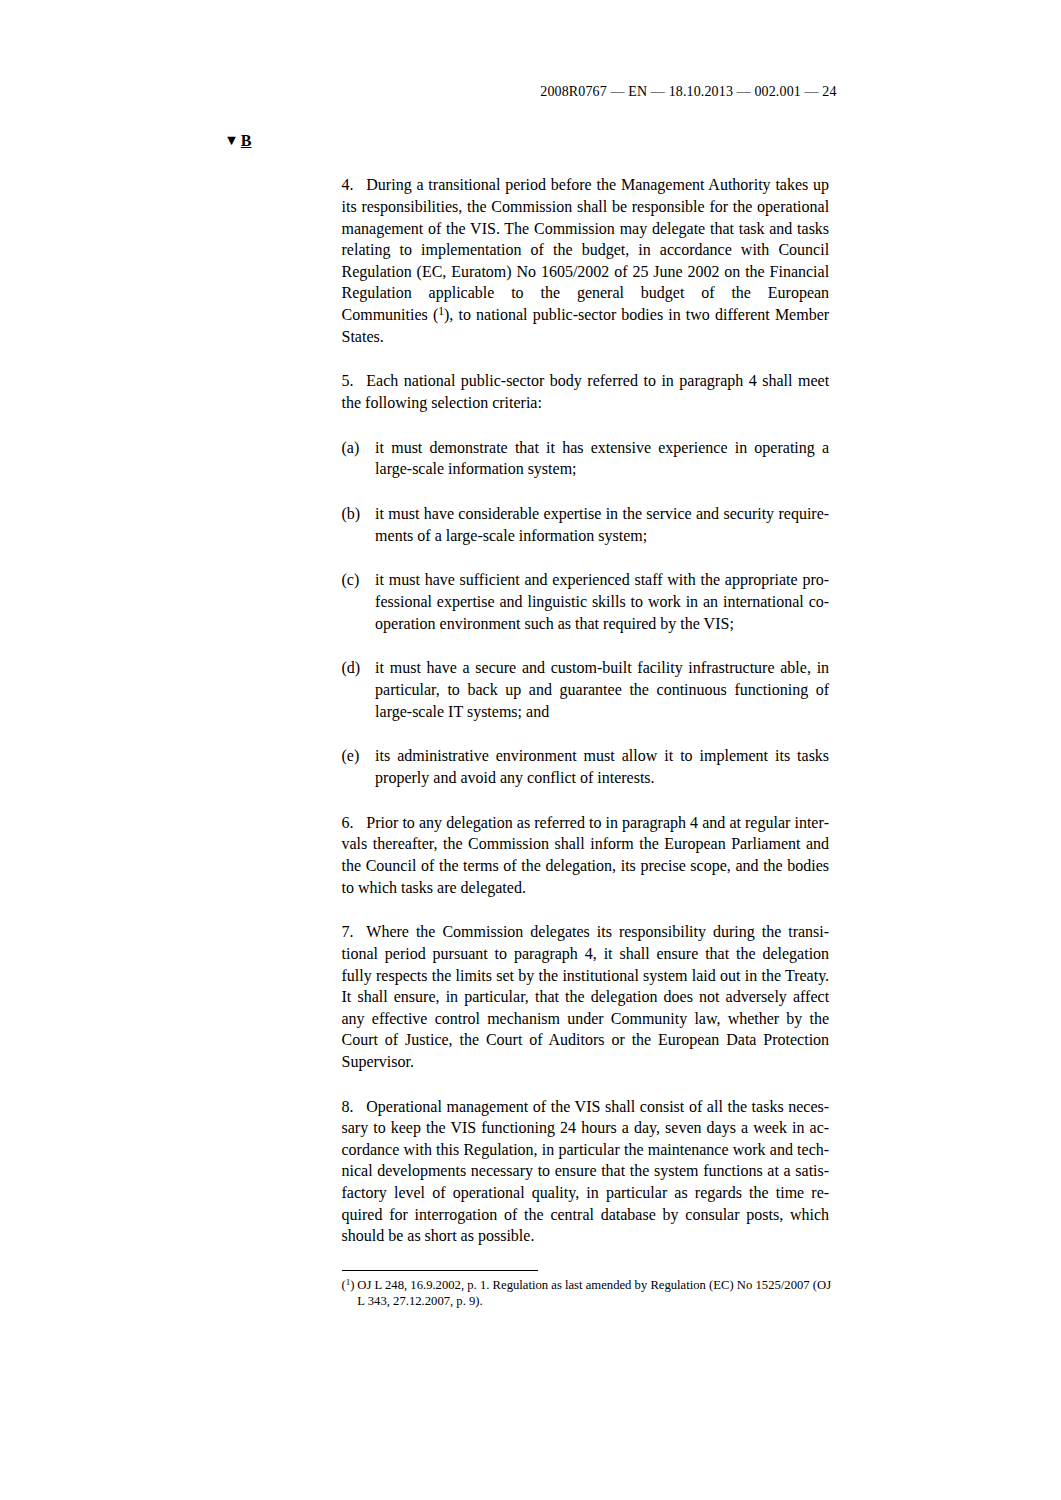2008R0767 — EN — 18.10.2013 — 002.001 — 24
▼B
4. During a transitional period before the Management Authority takes up its responsibilities, the Commission shall be responsible for the operational management of the VIS. The Commission may delegate that task and tasks relating to implementation of the budget, in accordance with Council Regulation (EC, Euratom) No 1605/2002 of 25 June 2002 on the Financial Regulation applicable to the general budget of the European Communities (1), to national public-sector bodies in two different Member States.
5. Each national public-sector body referred to in paragraph 4 shall meet the following selection criteria:
(a) it must demonstrate that it has extensive experience in operating a large-scale information system;
(b) it must have considerable expertise in the service and security requirements of a large-scale information system;
(c) it must have sufficient and experienced staff with the appropriate professional expertise and linguistic skills to work in an international cooperation environment such as that required by the VIS;
(d) it must have a secure and custom-built facility infrastructure able, in particular, to back up and guarantee the continuous functioning of large-scale IT systems; and
(e) its administrative environment must allow it to implement its tasks properly and avoid any conflict of interests.
6. Prior to any delegation as referred to in paragraph 4 and at regular intervals thereafter, the Commission shall inform the European Parliament and the Council of the terms of the delegation, its precise scope, and the bodies to which tasks are delegated.
7. Where the Commission delegates its responsibility during the transitional period pursuant to paragraph 4, it shall ensure that the delegation fully respects the limits set by the institutional system laid out in the Treaty. It shall ensure, in particular, that the delegation does not adversely affect any effective control mechanism under Community law, whether by the Court of Justice, the Court of Auditors or the European Data Protection Supervisor.
8. Operational management of the VIS shall consist of all the tasks necessary to keep the VIS functioning 24 hours a day, seven days a week in accordance with this Regulation, in particular the maintenance work and technical developments necessary to ensure that the system functions at a satisfactory level of operational quality, in particular as regards the time required for interrogation of the central database by consular posts, which should be as short as possible.
(1) OJ L 248, 16.9.2002, p. 1. Regulation as last amended by Regulation (EC) No 1525/2007 (OJ L 343, 27.12.2007, p. 9).